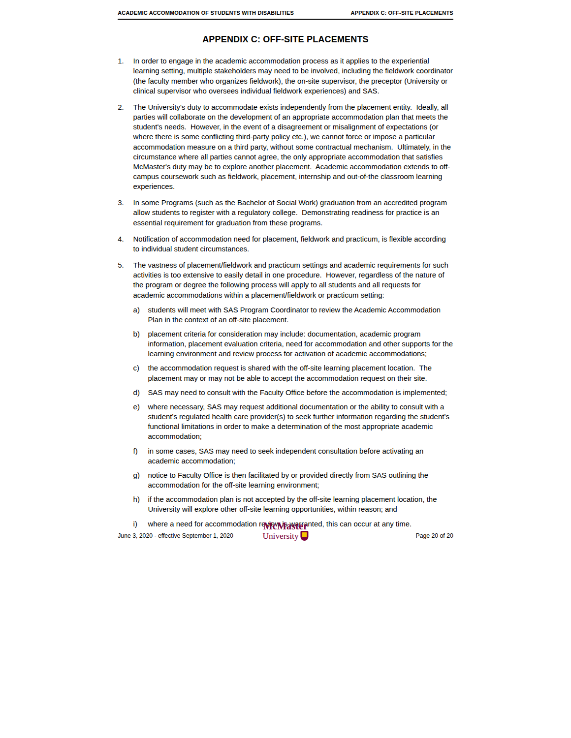Academic Accommodation of Students with Disabilities
Appendix C: Off-Site Placements
APPENDIX C: OFF-SITE PLACEMENTS
In order to engage in the academic accommodation process as it applies to the experiential learning setting, multiple stakeholders may need to be involved, including the fieldwork coordinator (the faculty member who organizes fieldwork), the on-site supervisor, the preceptor (University or clinical supervisor who oversees individual fieldwork experiences) and SAS.
The University's duty to accommodate exists independently from the placement entity. Ideally, all parties will collaborate on the development of an appropriate accommodation plan that meets the student's needs. However, in the event of a disagreement or misalignment of expectations (or where there is some conflicting third-party policy etc.), we cannot force or impose a particular accommodation measure on a third party, without some contractual mechanism. Ultimately, in the circumstance where all parties cannot agree, the only appropriate accommodation that satisfies McMaster's duty may be to explore another placement. Academic accommodation extends to off-campus coursework such as fieldwork, placement, internship and out-of-the classroom learning experiences.
In some Programs (such as the Bachelor of Social Work) graduation from an accredited program allow students to register with a regulatory college. Demonstrating readiness for practice is an essential requirement for graduation from these programs.
Notification of accommodation need for placement, fieldwork and practicum, is flexible according to individual student circumstances.
The vastness of placement/fieldwork and practicum settings and academic requirements for such activities is too extensive to easily detail in one procedure. However, regardless of the nature of the program or degree the following process will apply to all students and all requests for academic accommodations within a placement/fieldwork or practicum setting:
students will meet with SAS Program Coordinator to review the Academic Accommodation Plan in the context of an off-site placement.
placement criteria for consideration may include: documentation, academic program information, placement evaluation criteria, need for accommodation and other supports for the learning environment and review process for activation of academic accommodations;
the accommodation request is shared with the off-site learning placement location. The placement may or may not be able to accept the accommodation request on their site.
SAS may need to consult with the Faculty Office before the accommodation is implemented;
where necessary, SAS may request additional documentation or the ability to consult with a student’s regulated health care provider(s) to seek further information regarding the student’s functional limitations in order to make a determination of the most appropriate academic accommodation;
in some cases, SAS may need to seek independent consultation before activating an academic accommodation;
notice to Faculty Office is then facilitated by or provided directly from SAS outlining the accommodation for the off-site learning environment;
if the accommodation plan is not accepted by the off-site learning placement location, the University will explore other off-site learning opportunities, within reason; and
where a need for accommodation review is warranted, this can occur at any time.
June 3, 2020 - effective September 1, 2020
Page 20 of 20
McMaster University